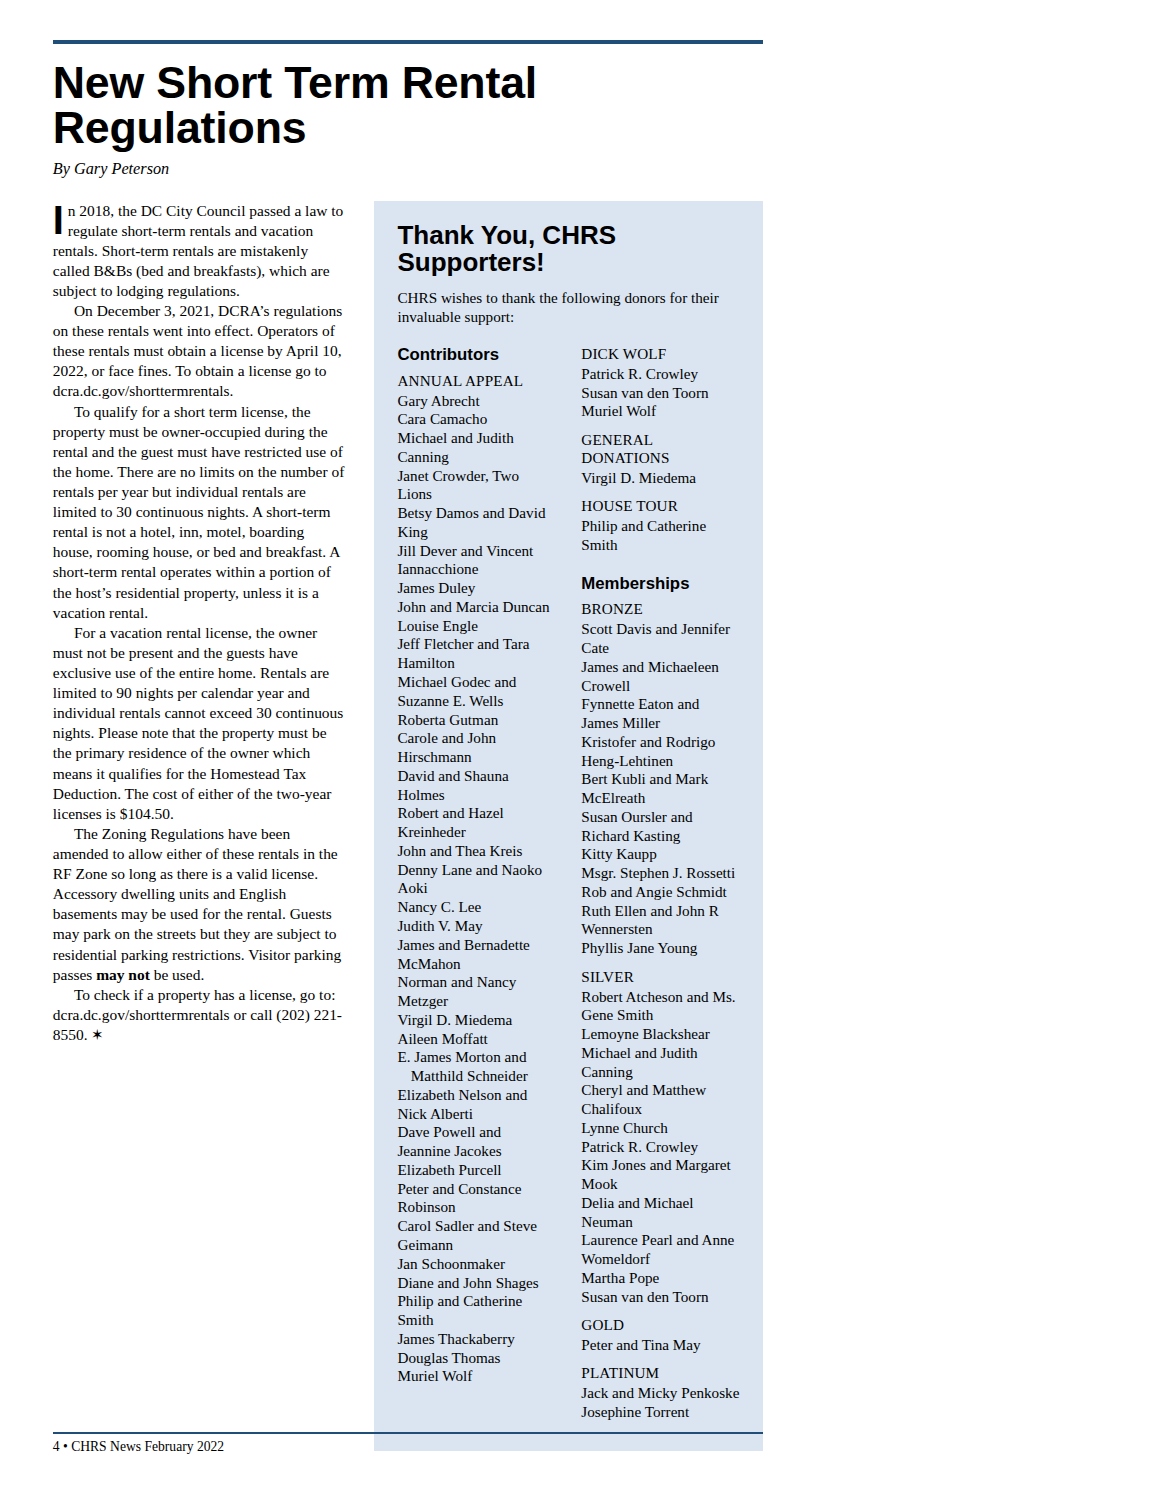New Short Term Rental Regulations
By Gary Peterson
In 2018, the DC City Council passed a law to regulate short-term rentals and vacation rentals. Short-term rentals are mistakenly called B&Bs (bed and breakfasts), which are subject to lodging regulations.
On December 3, 2021, DCRA’s regulations on these rentals went into effect. Operators of these rentals must obtain a license by April 10, 2022, or face fines. To obtain a license go to dcra.dc.gov/shorttermrentals.
To qualify for a short term license, the property must be owner-occupied during the rental and the guest must have restricted use of the home. There are no limits on the number of rentals per year but individual rentals are limited to 30 continuous nights. A short-term rental is not a hotel, inn, motel, boarding house, rooming house, or bed and breakfast. A short-term rental operates within a portion of the host’s residential property, unless it is a vacation rental.
For a vacation rental license, the owner must not be present and the guests have exclusive use of the entire home. Rentals are limited to 90 nights per calendar year and individual rentals cannot exceed 30 continuous nights. Please note that the property must be the primary residence of the owner which means it qualifies for the Homestead Tax Deduction. The cost of either of the two-year licenses is $104.50.
The Zoning Regulations have been amended to allow either of these rentals in the RF Zone so long as there is a valid license. Accessory dwelling units and English basements may be used for the rental. Guests may park on the streets but they are subject to residential parking restrictions. Visitor parking passes may not be used.
To check if a property has a license, go to: dcra.dc.gov/shorttermrentals or call (202) 221-8550. ✶
Thank You, CHRS Supporters!
CHRS wishes to thank the following donors for their invaluable support:
Contributors
ANNUAL APPEAL
Gary Abrecht
Cara Camacho
Michael and Judith Canning
Janet Crowder, Two Lions
Betsy Damos and David King
Jill Dever and Vincent Iannacchione
James Duley
John and Marcia Duncan
Louise Engle
Jeff Fletcher and Tara Hamilton
Michael Godec and Suzanne E. Wells
Roberta Gutman
Carole and John Hirschmann
David and Shauna Holmes
Robert and Hazel Kreinheder
John and Thea Kreis
Denny Lane and Naoko Aoki
Nancy C. Lee
Judith V. May
James and Bernadette McMahon
Norman and Nancy Metzger
Virgil D. Miedema
Aileen Moffatt
E. James Morton and
Matthild Schneider
Elizabeth Nelson and Nick Alberti
Dave Powell and Jeannine Jacokes
Elizabeth Purcell
Peter and Constance Robinson
Carol Sadler and Steve Geimann
Jan Schoonmaker
Diane and John Shages
Philip and Catherine Smith
James Thackaberry
Douglas Thomas
Muriel Wolf
DICK WOLF
Patrick R. Crowley
Susan van den Toorn
Muriel Wolf
GENERAL DONATIONS
Virgil D. Miedema
HOUSE TOUR
Philip and Catherine Smith
Memberships
BRONZE
Scott Davis and Jennifer Cate
James and Michaeleen Crowell
Fynnette Eaton and James Miller
Kristofer and Rodrigo Heng-Lehtinen
Bert Kubli and Mark McElreath
Susan Oursler and Richard Kasting
Kitty Kaupp
Msgr. Stephen J. Rossetti
Rob and Angie Schmidt
Ruth Ellen and John R Wennersten
Phyllis Jane Young
SILVER
Robert Atcheson and Ms. Gene Smith
Lemoyne Blackshear
Michael and Judith Canning
Cheryl and Matthew Chalifoux
Lynne Church
Patrick R. Crowley
Kim Jones and Margaret Mook
Delia and Michael Neuman
Laurence Pearl and Anne Womeldorf
Martha Pope
Susan van den Toorn
GOLD
Peter and Tina May
PLATINUM
Jack and Micky Penkoske
Josephine Torrent
4 • CHRS News February 2022